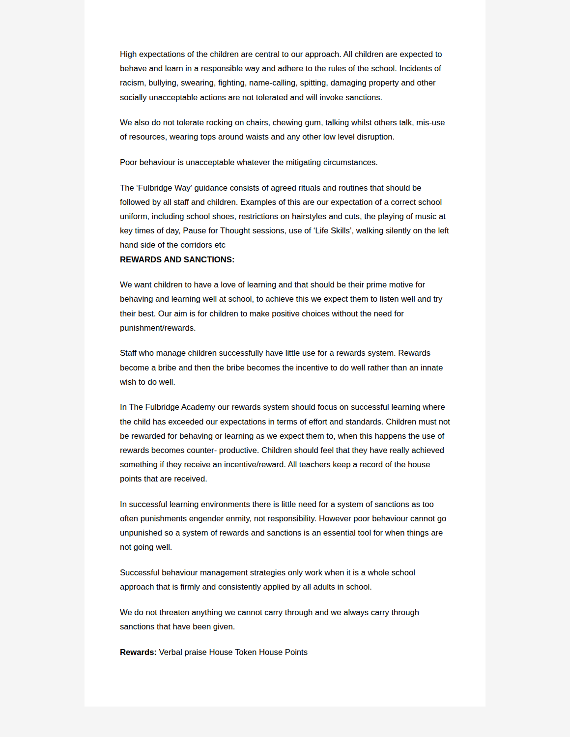High expectations of the children are central to our approach. All children are expected to behave and learn in a responsible way and adhere to the rules of the school. Incidents of racism, bullying, swearing, fighting, name-calling, spitting, damaging property and other socially unacceptable actions are not tolerated and will invoke sanctions.
We also do not tolerate rocking on chairs, chewing gum, talking whilst others talk, mis-use of resources, wearing tops around waists and any other low level disruption.
Poor behaviour is unacceptable whatever the mitigating circumstances.
The ‘Fulbridge Way’ guidance consists of agreed rituals and routines that should be followed by all staff and children. Examples of this are our expectation of a correct school uniform, including school shoes, restrictions on hairstyles and cuts, the playing of music at key times of day, Pause for Thought sessions, use of ‘Life Skills’, walking silently on the left hand side of the corridors etc
REWARDS AND SANCTIONS:
We want children to have a love of learning and that should be their prime motive for behaving and learning well at school, to achieve this we expect them to listen well and try their best. Our aim is for children to make positive choices without the need for punishment/rewards.
Staff who manage children successfully have little use for a rewards system. Rewards become a bribe and then the bribe becomes the incentive to do well rather than an innate wish to do well.
In The Fulbridge Academy our rewards system should focus on successful learning where the child has exceeded our expectations in terms of effort and standards. Children must not be rewarded for behaving or learning as we expect them to, when this happens the use of rewards becomes counter- productive. Children should feel that they have really achieved something if they receive an incentive/reward. All teachers keep a record of the house points that are received.
In successful learning environments there is little need for a system of sanctions as too often punishments engender enmity, not responsibility. However poor behaviour cannot go unpunished so a system of rewards and sanctions is an essential tool for when things are not going well.
Successful behaviour management strategies only work when it is a whole school approach that is firmly and consistently applied by all adults in school.
We do not threaten anything we cannot carry through and we always carry through sanctions that have been given.
Rewards: Verbal praise House Token House Points